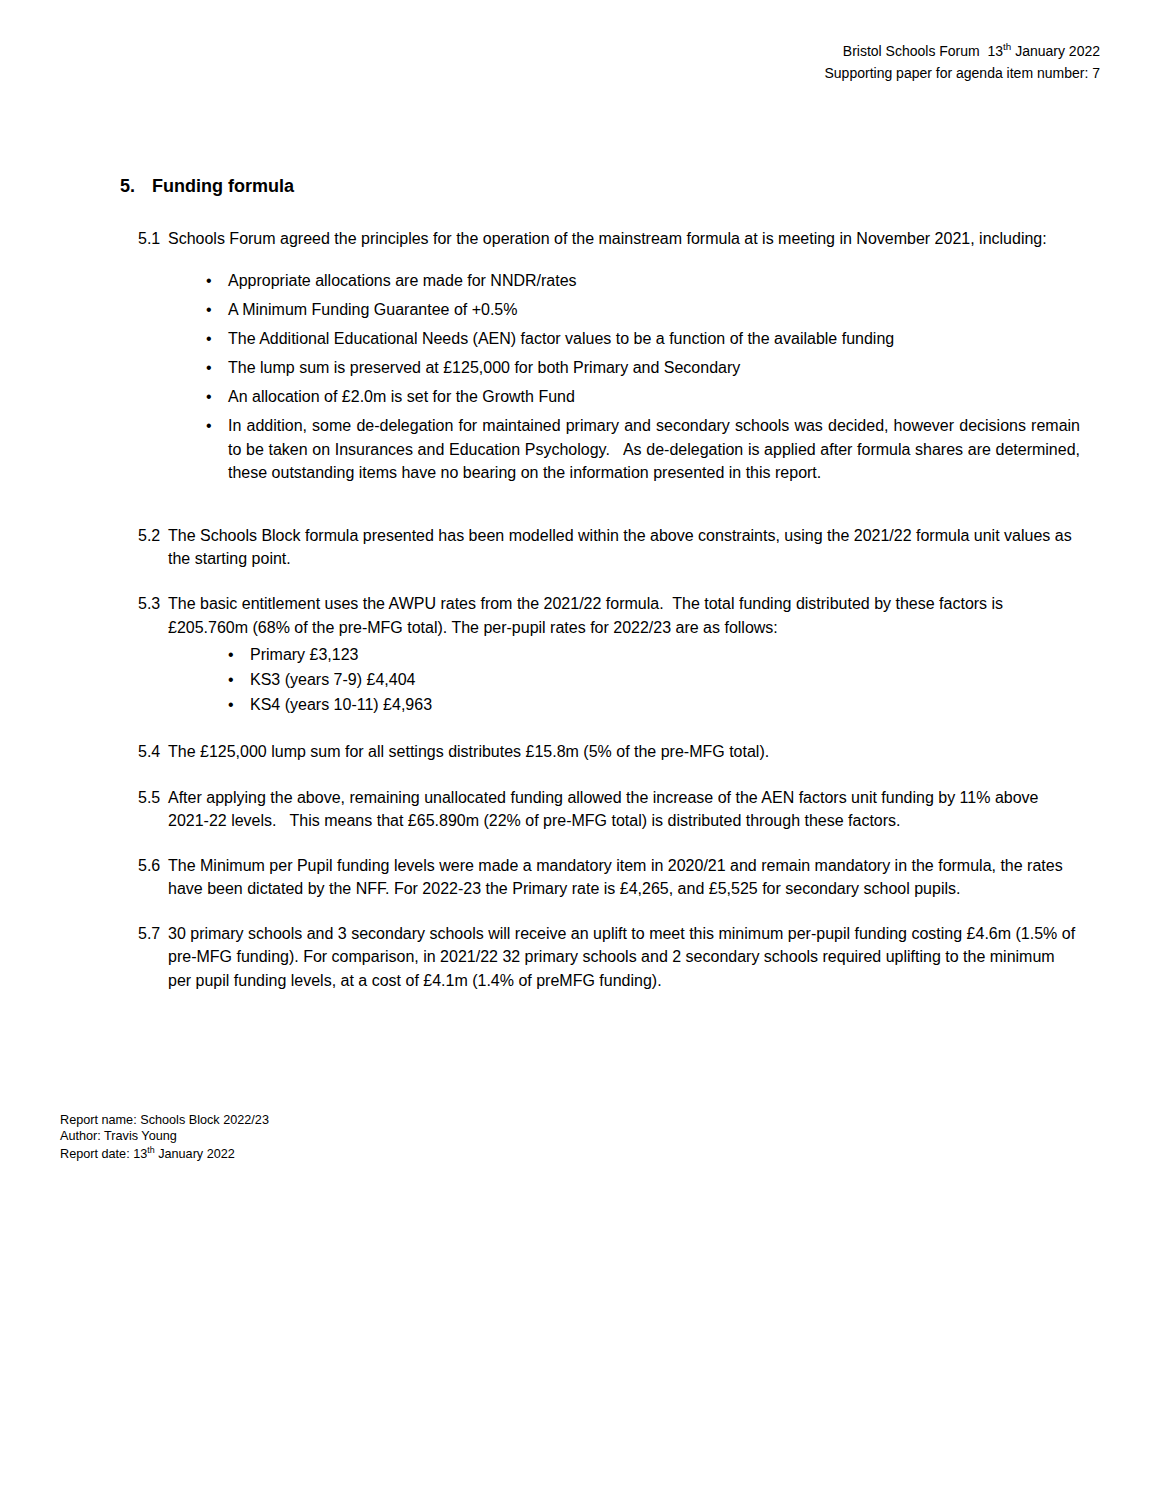Bristol Schools Forum 13th January 2022
Supporting paper for agenda item number: 7
5. Funding formula
5.1
Schools Forum agreed the principles for the operation of the mainstream formula at is meeting in November 2021, including:
Appropriate allocations are made for NNDR/rates
A Minimum Funding Guarantee of +0.5%
The Additional Educational Needs (AEN) factor values to be a function of the available funding
The lump sum is preserved at £125,000 for both Primary and Secondary
An allocation of £2.0m is set for the Growth Fund
In addition, some de-delegation for maintained primary and secondary schools was decided, however decisions remain to be taken on Insurances and Education Psychology. As de-delegation is applied after formula shares are determined, these outstanding items have no bearing on the information presented in this report.
5.2
The Schools Block formula presented has been modelled within the above constraints, using the 2021/22 formula unit values as the starting point.
5.3
The basic entitlement uses the AWPU rates from the 2021/22 formula. The total funding distributed by these factors is £205.760m (68% of the pre-MFG total). The per-pupil rates for 2022/23 are as follows:
Primary £3,123
KS3 (years 7-9) £4,404
KS4 (years 10-11) £4,963
5.4
The £125,000 lump sum for all settings distributes £15.8m (5% of the pre-MFG total).
5.5
After applying the above, remaining unallocated funding allowed the increase of the AEN factors unit funding by 11% above 2021-22 levels. This means that £65.890m (22% of pre-MFG total) is distributed through these factors.
5.6
The Minimum per Pupil funding levels were made a mandatory item in 2020/21 and remain mandatory in the formula, the rates have been dictated by the NFF. For 2022-23 the Primary rate is £4,265, and £5,525 for secondary school pupils.
5.7
30 primary schools and 3 secondary schools will receive an uplift to meet this minimum per-pupil funding costing £4.6m (1.5% of pre-MFG funding). For comparison, in 2021/22 32 primary schools and 2 secondary schools required uplifting to the minimum per pupil funding levels, at a cost of £4.1m (1.4% of preMFG funding).
Report name: Schools Block 2022/23
Author: Travis Young
Report date: 13th January 2022